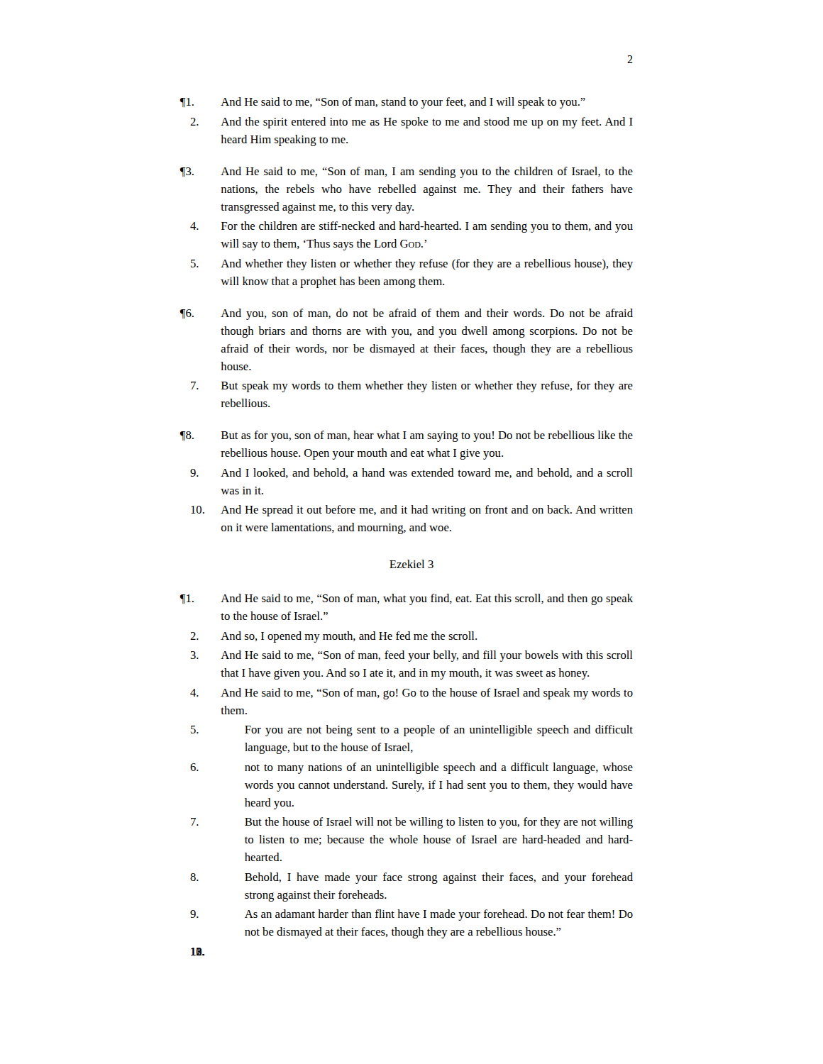2
¶1. And He said to me, “Son of man, stand to your feet, and I will speak to you.”
2. And the spirit entered into me as He spoke to me and stood me up on my feet. And I heard Him speaking to me.
¶3. And He said to me, “Son of man, I am sending you to the children of Israel, to the nations, the rebels who have rebelled against me. They and their fathers have transgressed against me, to this very day.
4. For the children are stiff-necked and hard-hearted. I am sending you to them, and you will say to them, ‘Thus says the Lord God.’
5. And whether they listen or whether they refuse (for they are a rebellious house), they will know that a prophet has been among them.
¶6. And you, son of man, do not be afraid of them and their words. Do not be afraid though briars and thorns are with you, and you dwell among scorpions. Do not be afraid of their words, nor be dismayed at their faces, though they are a rebellious house.
7. But speak my words to them whether they listen or whether they refuse, for they are rebellious.
¶8. But as for you, son of man, hear what I am saying to you! Do not be rebellious like the rebellious house. Open your mouth and eat what I give you.
9. And I looked, and behold, a hand was extended toward me, and behold, and a scroll was in it.
10. And He spread it out before me, and it had writing on front and on back. And written on it were lamentations, and mourning, and woe.
Ezekiel 3
¶1. And He said to me, “Son of man, what you find, eat. Eat this scroll, and then go speak to the house of Israel.”
2. And so, I opened my mouth, and He fed me the scroll.
3. And He said to me, “Son of man, feed your belly, and fill your bowels with this scroll that I have given you. And so I ate it, and in my mouth, it was sweet as honey.
4. And He said to me, “Son of man, go! Go to the house of Israel and speak my words to them.
5. For you are not being sent to a people of an unintelligible speech and difficult language, but to the house of Israel,
6. not to many nations of an unintelligible speech and a difficult language, whose words you cannot understand. Surely, if I had sent you to them, they would have heard you.
7. But the house of Israel will not be willing to listen to you, for they are not willing to listen to me; because the whole house of Israel are hard-headed and hard-hearted.
8. Behold, I have made your face strong against their faces, and your forehead strong against their foreheads.
9. As an adamant harder than flint have I made your forehead. Do not fear them! Do not be dismayed at their faces, though they are a rebellious house.”
10.
11.
12.
13.